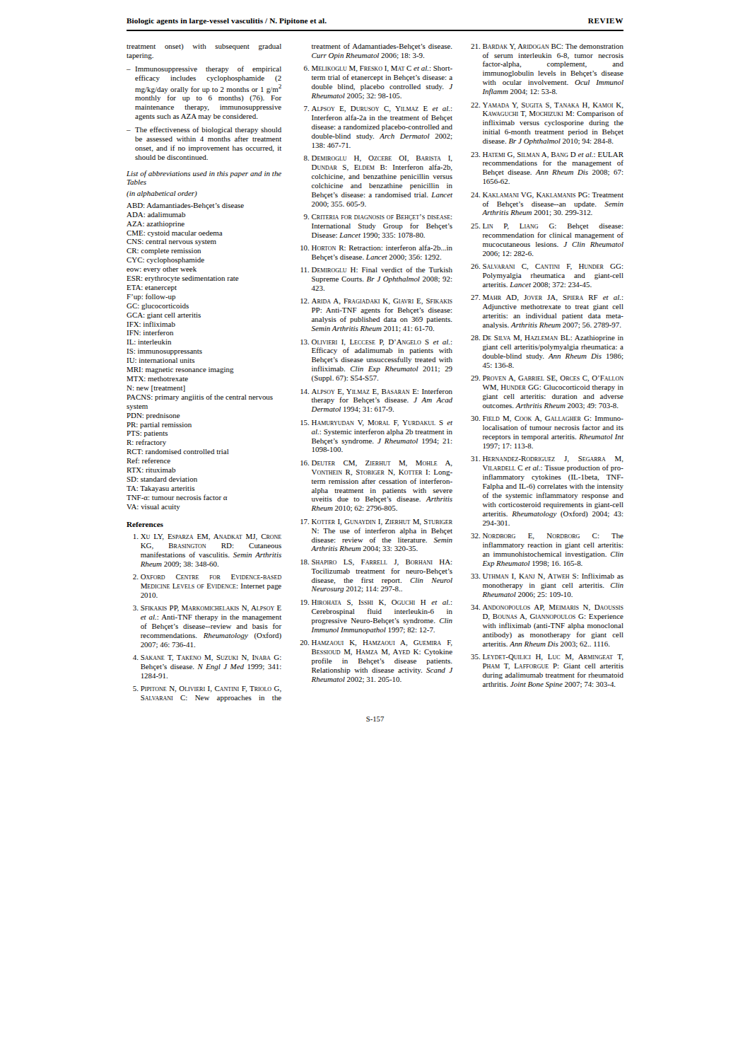Biologic agents in large-vessel vasculitis / N. Pipitone et al.
REVIEW
treatment onset) with subsequent gradual tapering.
Immunosuppressive therapy of empirical efficacy includes cyclophosphamide (2 mg/kg/day orally for up to 2 months or 1 g/m2 monthly for up to 6 months) (76). For maintenance therapy, immunosuppressive agents such as AZA may be considered.
The effectiveness of biological therapy should be assessed within 4 months after treatment onset, and if no improvement has occurred, it should be discontinued.
List of abbreviations used in this paper and in the Tables
(in alphabetical order)
ABD: Adamantiades-Behçet’s disease
ADA: adalimumab
AZA: azathioprine
CME: cystoid macular oedema
CNS: central nervous system
CR: complete remission
CYC: cyclophosphamide
eow: every other week
ESR: erythrocyte sedimentation rate
ETA: etanercept
F’up: follow-up
GC: glucocorticoids
GCA: giant cell arteritis
IFX: infliximab
IFN: interferon
IL: interleukin
IS: immunosuppressants
IU: international units
MRI: magnetic resonance imaging
MTX: methotrexate
N: new [treatment]
PACNS: primary angiitis of the central nervous system
PDN: prednisone
PR: partial remission
PTS: patients
R: refractory
RCT: randomised controlled trial
Ref: reference
RTX: rituximab
SD: standard deviation
TA: Takayasu arteritis
TNF-α: tumour necrosis factor α
VA: visual acuity
References
Xu LY, Esparza EM, Anadkat MJ, Crone KG, Brasington RD: Cutaneous manifestations of vasculitis. Semin Arthritis Rheum 2009; 38: 348-60.
Oxford Centre for Evidence-based Medicine Levels of Evidence: Internet page 2010.
Sfikakis PP, Markomichelakis N, Alpsoy E et al.: Anti-TNF therapy in the management of Behçet’s disease--review and basis for recommendations. Rheumatology (Oxford) 2007; 46: 736-41.
Sakane T, Takeno M, Suzuki N, Inaba G: Behçet’s disease. N Engl J Med 1999; 341: 1284-91.
Pipitone N, Olivieri I, Cantini F, Triolo G, Salvarani C: New approaches in the treatment of Adamantiades-Behçet’s disease. Curr Opin Rheumatol 2006; 18: 3-9.
Melikoglu M, Fresko I, Mat C et al.: Short-term trial of etanercept in Behçet’s disease: a double blind, placebo controlled study. J Rheumatol 2005; 32: 98-105.
Alpsoy E, Durusoy C, Yilmaz E et al.: Interferon alfa-2a in the treatment of Behçet disease: a randomized placebo-controlled and double-blind study. Arch Dermatol 2002; 138: 467-71.
Demiroglu H, Ozcebe OI, Barista I, Dundar S, Eldem B: Interferon alfa-2b, colchicine, and benzathine penicillin versus colchicine and benzathine penicillin in Behçet’s disease: a randomised trial. Lancet 2000; 355. 605-9.
Criteria for diagnosis of Behçet’s disease: International Study Group for Behçet’s Disease: Lancet 1990; 335: 1078-80.
Horton R: Retraction: interferon alfa-2b...in Behçet’s disease. Lancet 2000; 356: 1292.
Demiroglu H: Final verdict of the Turkish Supreme Courts. Br J Ophthalmol 2008; 92: 423.
Arida A, Fragiadaki K, Giavri E, Sfikakis PP: Anti-TNF agents for Behçet’s disease: analysis of published data on 369 patients. Semin Arthritis Rheum 2011; 41: 61-70.
Olivieri I, Leccese P, D’Angelo S et al.: Efficacy of adalimumab in patients with Behçet’s disease unsuccessfully treated with infliximab. Clin Exp Rheumatol 2011; 29 (Suppl. 67): S54-S57.
Alpsoy E, Yilmaz E, Basaran E: Interferon therapy for Behçet’s disease. J Am Acad Dermatol 1994; 31: 617-9.
Hamuryudan V, Moral F, Yurdakul S et al.: Systemic interferon alpha 2b treatment in Behçet’s syndrome. J Rheumatol 1994; 21: 1098-100.
Deuter CM, Zierhut M, Mohle A, Vonthein R, Stobiger N, Kotter I: Long-term remission after cessation of interferon-alpha treatment in patients with severe uveitis due to Behçet’s disease. Arthritis Rheum 2010; 62: 2796-805.
Kotter I, Gunaydin I, Zierhut M, Stubiger N: The use of interferon alpha in Behçet disease: review of the literature. Semin Arthritis Rheum 2004; 33: 320-35.
Shapiro LS, Farrell J, Borhani HA: Tocilizumab treatment for neuro-Behçet’s disease, the first report. Clin Neurol Neurosurg 2012; 114: 297-8..
Hirohata S, Isshi K, Oguchi H et al.: Cerebrospinal fluid interleukin-6 in progressive Neuro-Behçet’s syndrome. Clin Immunol Immunopathol 1997; 82: 12-7.
Hamzaoui K, Hamzaoui A, Guemira F, Bessioud M, Hamza M, Ayed K: Cytokine profile in Behçet’s disease patients. Relationship with disease activity. Scand J Rheumatol 2002; 31. 205-10.
Bardak Y, Aridogan BC: The demonstration of serum interleukin 6-8, tumor necrosis factor-alpha, complement, and immunoglobulin levels in Behçet’s disease with ocular involvement. Ocul Immunol Inflamm 2004; 12: 53-8.
Yamada Y, Sugita S, Tanaka H, Kamoi K, Kawaguchi T, Mochizuki M: Comparison of infliximab versus cyclosporine during the initial 6-month treatment period in Behçet disease. Br J Ophthalmol 2010; 94: 284-8.
Hatemi G, Silman A, Bang D et al.: EULAR recommendations for the management of Behçet disease. Ann Rheum Dis 2008; 67: 1656-62.
Kaklamani VG, Kaklamanis PG: Treatment of Behçet’s disease--an update. Semin Arthritis Rheum 2001; 30. 299-312.
Lin P, Liang G: Behçet disease: recommendation for clinical management of mucocutaneous lesions. J Clin Rheumatol 2006; 12: 282-6.
Salvarani C, Cantini F, Hunder GG: Polymyalgia rheumatica and giant-cell arteritis. Lancet 2008; 372: 234-45.
Mahr AD, Jover JA, Spiera RF et al.: Adjunctive methotrexate to treat giant cell arteritis: an individual patient data meta-analysis. Arthritis Rheum 2007; 56. 2789-97.
De Silva M, Hazleman BL: Azathioprine in giant cell arteritis/polymyalgia rheumatica: a double-blind study. Ann Rheum Dis 1986; 45: 136-8.
Proven A, Gabriel SE, Orces C, O’Fallon WM, Hunder GG: Glucocorticoid therapy in giant cell arteritis: duration and adverse outcomes. Arthritis Rheum 2003; 49: 703-8.
Field M, Cook A, Gallagher G: Immuno-localisation of tumour necrosis factor and its receptors in temporal arteritis. Rheumatol Int 1997; 17: 113-8.
Hernandez-Rodriguez J, Segarra M, Vilardell C et al.: Tissue production of pro-inflammatory cytokines (IL-1beta, TNF-Falpha and IL-6) correlates with the intensity of the systemic inflammatory response and with corticosteroid requirements in giant-cell arteritis. Rheumatology (Oxford) 2004; 43: 294-301.
Nordborg E, Nordborg C: The inflammatory reaction in giant cell arteritis: an immunohistochemical investigation. Clin Exp Rheumatol 1998; 16. 165-8.
Uthman I, Kanj N, Atweh S: Infliximab as monotherapy in giant cell arteritis. Clin Rheumatol 2006; 25: 109-10.
Andonopoulos AP, Meimaris N, Daoussis D, Bounas A, Giannopoulos G: Experience with infliximab (anti-TNF alpha monoclonal antibody) as monotherapy for giant cell arteritis. Ann Rheum Dis 2003; 62.. 1116.
Leydet-Quilici H, Luc M, Armingeat T, Pham T, Lafforgue P: Giant cell arteritis during adalimumab treatment for rheumatoid arthritis. Joint Bone Spine 2007; 74: 303-4.
S-157